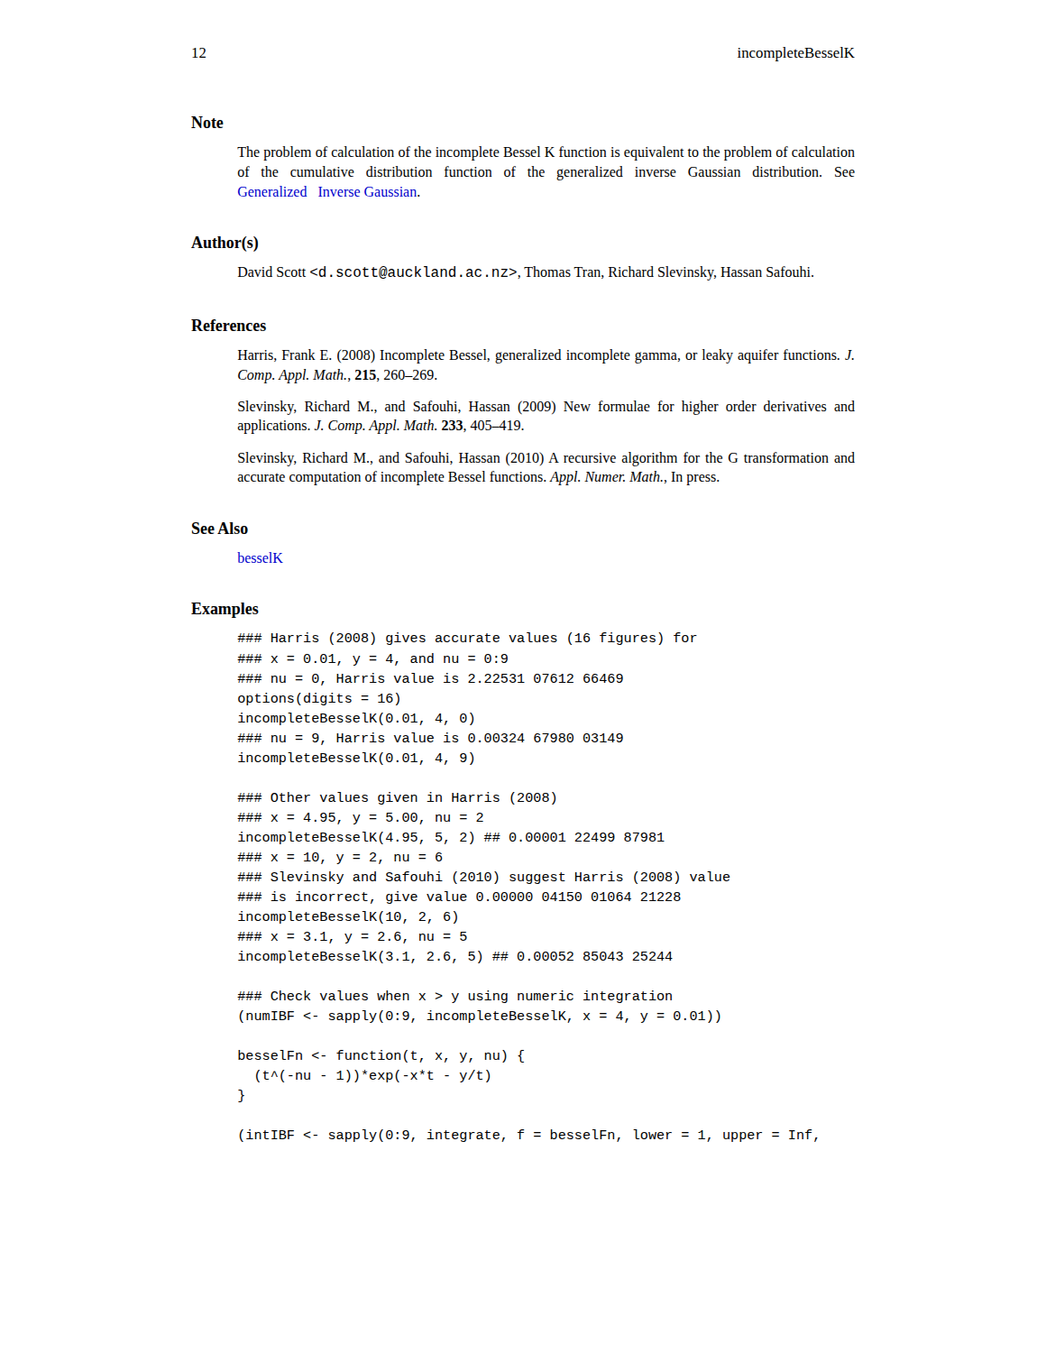12 incompleteBesselK
Note
The problem of calculation of the incomplete Bessel K function is equivalent to the problem of calculation of the cumulative distribution function of the generalized inverse Gaussian distribution. See Generalized Inverse Gaussian.
Author(s)
David Scott <d.scott@auckland.ac.nz>, Thomas Tran, Richard Slevinsky, Hassan Safouhi.
References
Harris, Frank E. (2008) Incomplete Bessel, generalized incomplete gamma, or leaky aquifer functions. J. Comp. Appl. Math., 215, 260–269.
Slevinsky, Richard M., and Safouhi, Hassan (2009) New formulae for higher order derivatives and applications. J. Comp. Appl. Math. 233, 405–419.
Slevinsky, Richard M., and Safouhi, Hassan (2010) A recursive algorithm for the G transformation and accurate computation of incomplete Bessel functions. Appl. Numer. Math., In press.
See Also
besselK
Examples
### Harris (2008) gives accurate values (16 figures) for
### x = 0.01, y = 4, and nu = 0:9
### nu = 0, Harris value is 2.22531 07612 66469
options(digits = 16)
incompleteBesselK(0.01, 4, 0)
### nu = 9, Harris value is 0.00324 67980 03149
incompleteBesselK(0.01, 4, 9)

### Other values given in Harris (2008)
### x = 4.95, y = 5.00, nu = 2
incompleteBesselK(4.95, 5, 2) ## 0.00001 22499 87981
### x = 10, y = 2, nu = 6
### Slevinsky and Safouhi (2010) suggest Harris (2008) value
### is incorrect, give value 0.00000 04150 01064 21228
incompleteBesselK(10, 2, 6)
### x = 3.1, y = 2.6, nu = 5
incompleteBesselK(3.1, 2.6, 5) ## 0.00052 85043 25244

### Check values when x > y using numeric integration
(numIBF <- sapply(0:9, incompleteBesselK, x = 4, y = 0.01))

besselFn <- function(t, x, y, nu) {
  (t^(-nu - 1))*exp(-x*t - y/t)
}

(intIBF <- sapply(0:9, integrate, f = besselFn, lower = 1, upper = Inf,